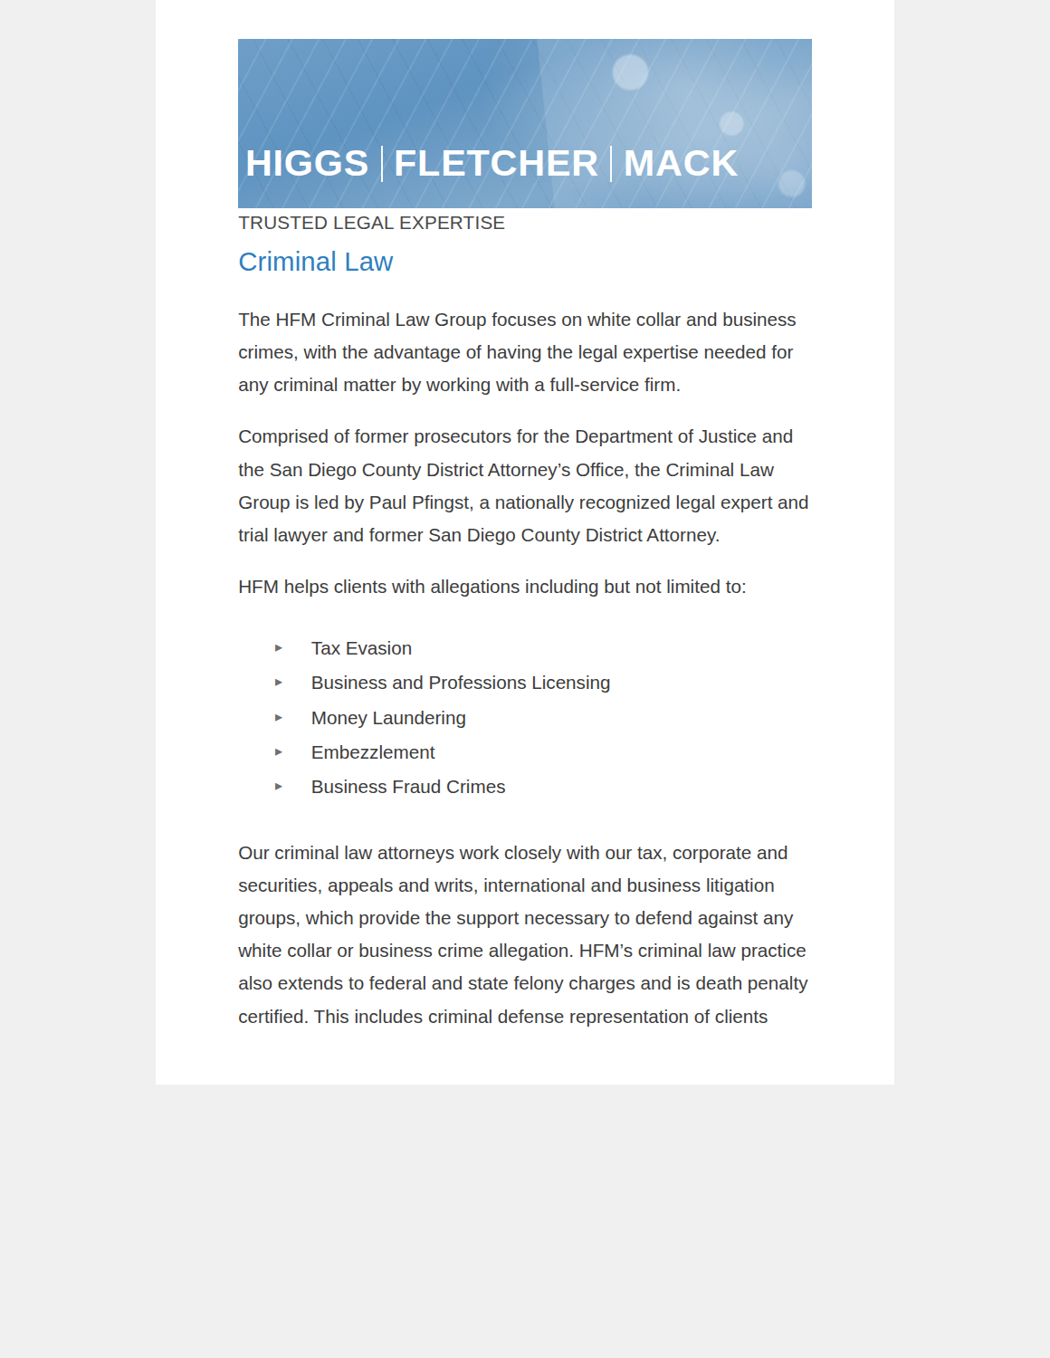HIGGS FLETCHER MACK
TRUSTED LEGAL EXPERTISE
Criminal Law
The HFM Criminal Law Group focuses on white collar and business crimes, with the advantage of having the legal expertise needed for any criminal matter by working with a full-service firm.
Comprised of former prosecutors for the Department of Justice and the San Diego County District Attorney’s Office, the Criminal Law Group is led by Paul Pfingst, a nationally recognized legal expert and trial lawyer and former San Diego County District Attorney.
HFM helps clients with allegations including but not limited to:
Tax Evasion
Business and Professions Licensing
Money Laundering
Embezzlement
Business Fraud Crimes
Our criminal law attorneys work closely with our tax, corporate and securities, appeals and writs, international and business litigation groups, which provide the support necessary to defend against any white collar or business crime allegation. HFM’s criminal law practice also extends to federal and state felony charges and is death penalty certified. This includes criminal defense representation of clients